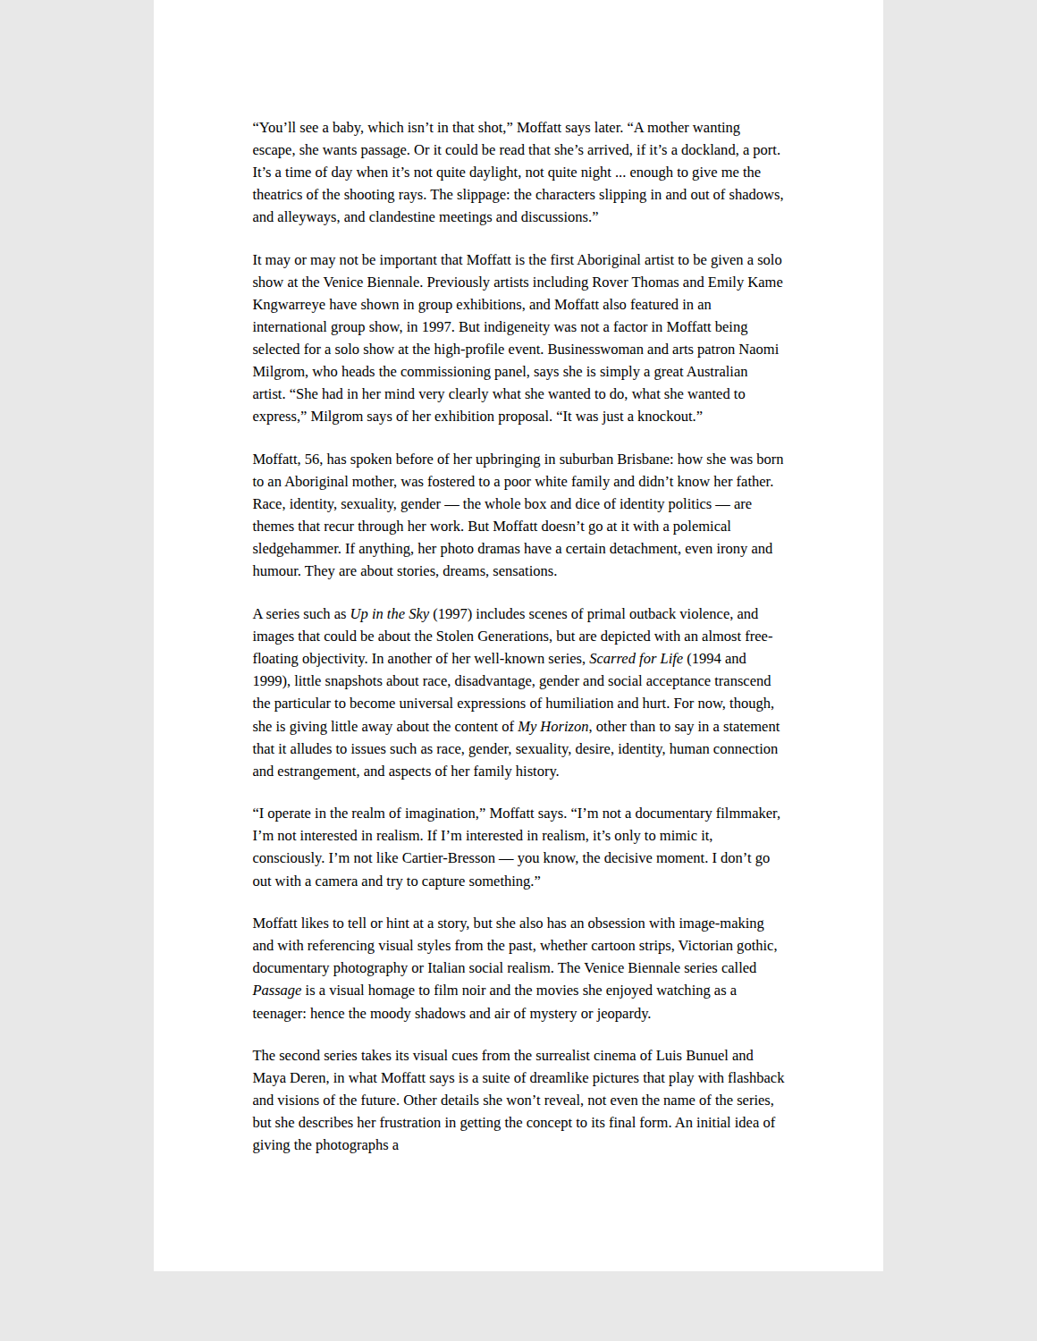“You’ll see a baby, which isn’t in that shot,” Moffatt says later. “A mother wanting escape, she wants passage. Or it could be read that she’s arrived, if it’s a dockland, a port. It’s a time of day when it’s not quite daylight, not quite night ... enough to give me the theatrics of the shooting rays. The slippage: the characters slipping in and out of shadows, and alleyways, and clandestine meetings and discussions.”
It may or may not be important that Moffatt is the first Aboriginal artist to be given a solo show at the Venice Biennale. Previously artists including Rover Thomas and Emily Kame Kngwarreye have shown in group exhibitions, and Moffatt also featured in an international group show, in 1997. But indigeneity was not a factor in Moffatt being selected for a solo show at the high-profile event. Businesswoman and arts patron Naomi Milgrom, who heads the commissioning panel, says she is simply a great Australian artist. “She had in her mind very clearly what she wanted to do, what she wanted to express,” Milgrom says of her exhibition proposal. “It was just a knockout.”
Moffatt, 56, has spoken before of her upbringing in suburban Brisbane: how she was born to an Aboriginal mother, was fostered to a poor white family and didn’t know her father. Race, identity, sexuality, gender — the whole box and dice of identity politics — are themes that recur through her work. But Moffatt doesn’t go at it with a polemical sledgehammer. If anything, her photo dramas have a certain detachment, even irony and humour. They are about stories, dreams, sensations.
A series such as Up in the Sky (1997) includes scenes of primal outback violence, and images that could be about the Stolen Generations, but are depicted with an almost free-floating objectivity. In another of her well-known series, Scarred for Life (1994 and 1999), little snapshots about race, disadvantage, gender and social acceptance transcend the particular to become universal expressions of humiliation and hurt. For now, though, she is giving little away about the content of My Horizon, other than to say in a statement that it alludes to issues such as race, gender, sexuality, desire, identity, human connection and estrangement, and aspects of her family history.
“I operate in the realm of imagination,” Moffatt says. “I’m not a documentary filmmaker, I’m not interested in realism. If I’m interested in realism, it’s only to mimic it, consciously. I’m not like Cartier-Bresson — you know, the decisive moment. I don’t go out with a camera and try to capture something.”
Moffatt likes to tell or hint at a story, but she also has an obsession with image-making and with referencing visual styles from the past, whether cartoon strips, Victorian gothic, documentary photography or Italian social realism. The Venice Biennale series called Passage is a visual homage to film noir and the movies she enjoyed watching as a teenager: hence the moody shadows and air of mystery or jeopardy.
The second series takes its visual cues from the surrealist cinema of Luis Bunuel and Maya Deren, in what Moffatt says is a suite of dreamlike pictures that play with flashback and visions of the future. Other details she won’t reveal, not even the name of the series, but she describes her frustration in getting the concept to its final form. An initial idea of giving the photographs a